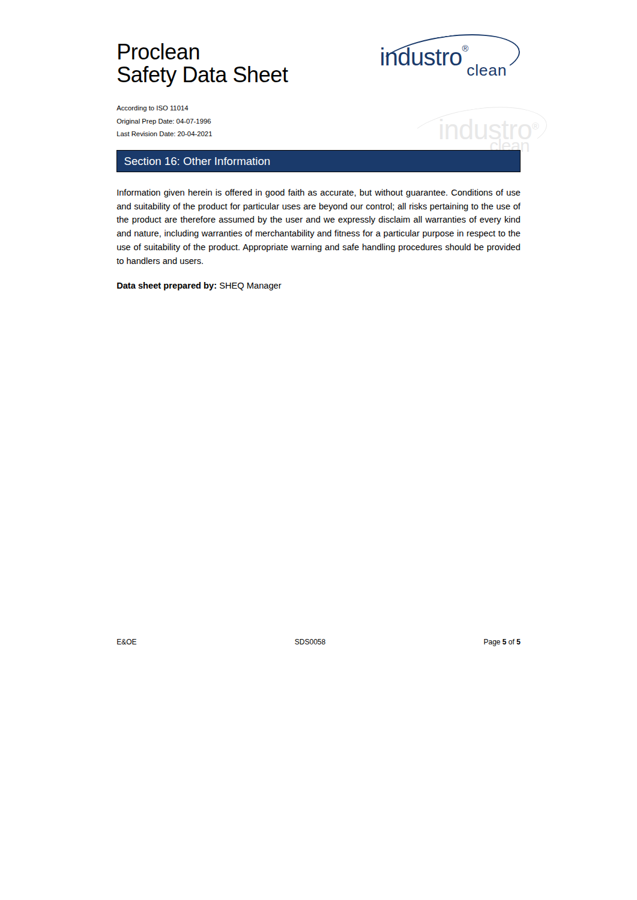industro® clean
Proclean
Safety Data Sheet
industro® clean
According to ISO 11014
Original Prep Date: 04-07-1996
Last Revision Date: 20-04-2021
Section 16: Other Information
Information given herein is offered in good faith as accurate, but without guarantee. Conditions of use and suitability of the product for particular uses are beyond our control; all risks pertaining to the use of the product are therefore assumed by the user and we expressly disclaim all warranties of every kind and nature, including warranties of merchantability and fitness for a particular purpose in respect to the use of suitability of the product. Appropriate warning and safe handling procedures should be provided to handlers and users.
Data sheet prepared by: SHEQ Manager
E&OE SDS0058 Page 5 of 5